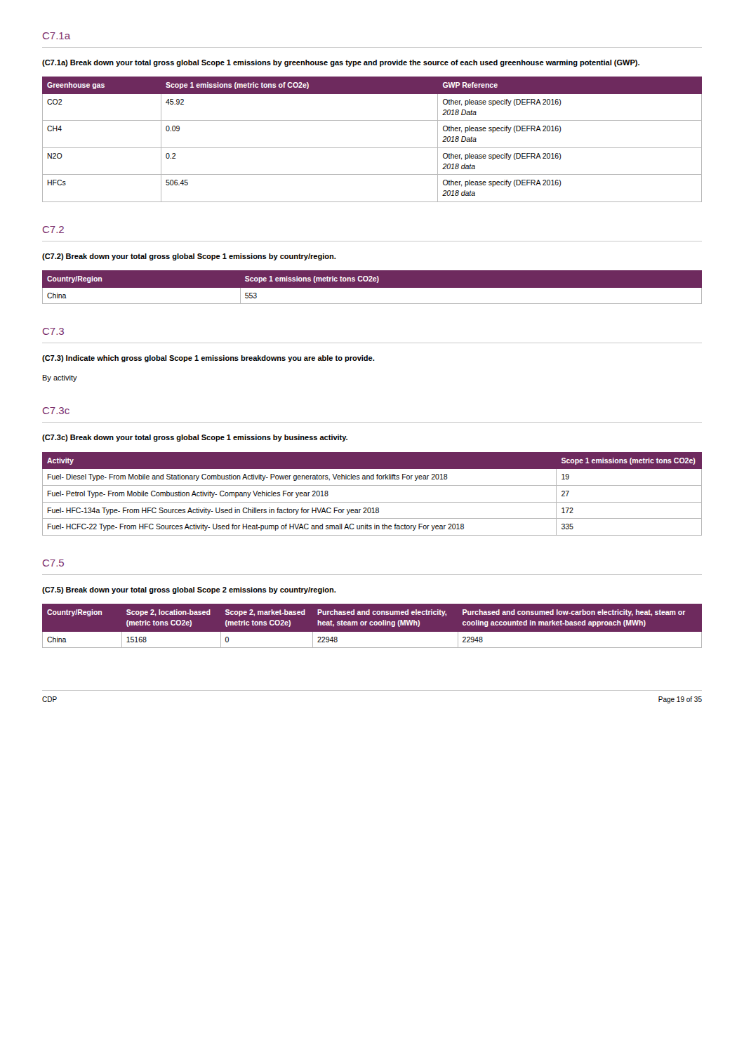C7.1a
(C7.1a) Break down your total gross global Scope 1 emissions by greenhouse gas type and provide the source of each used greenhouse warming potential (GWP).
| Greenhouse gas | Scope 1 emissions (metric tons of CO2e) | GWP Reference |
| --- | --- | --- |
| CO2 | 45.92 | Other, please specify (DEFRA 2016) 2018 Data |
| CH4 | 0.09 | Other, please specify (DEFRA 2016) 2018 Data |
| N2O | 0.2 | Other, please specify (DEFRA 2016) 2018 data |
| HFCs | 506.45 | Other, please specify (DEFRA 2016) 2018 data |
C7.2
(C7.2) Break down your total gross global Scope 1 emissions by country/region.
| Country/Region | Scope 1 emissions (metric tons CO2e) |
| --- | --- |
| China | 553 |
C7.3
(C7.3) Indicate which gross global Scope 1 emissions breakdowns you are able to provide.
By activity
C7.3c
(C7.3c) Break down your total gross global Scope 1 emissions by business activity.
| Activity | Scope 1 emissions (metric tons CO2e) |
| --- | --- |
| Fuel- Diesel Type- From Mobile and Stationary Combustion Activity- Power generators, Vehicles and forklifts For year 2018 | 19 |
| Fuel- Petrol Type- From Mobile Combustion Activity- Company Vehicles For year 2018 | 27 |
| Fuel- HFC-134a Type- From HFC Sources Activity- Used in Chillers in factory for HVAC For year 2018 | 172 |
| Fuel- HCFC-22 Type- From HFC Sources Activity- Used for Heat-pump of HVAC and small AC units in the factory For year 2018 | 335 |
C7.5
(C7.5) Break down your total gross global Scope 2 emissions by country/region.
| Country/Region | Scope 2, location-based (metric tons CO2e) | Scope 2, market-based (metric tons CO2e) | Purchased and consumed electricity, heat, steam or cooling (MWh) | Purchased and consumed low-carbon electricity, heat, steam or cooling accounted in market-based approach (MWh) |
| --- | --- | --- | --- | --- |
| China | 15168 | 0 | 22948 | 22948 |
CDP Page 19 of 35